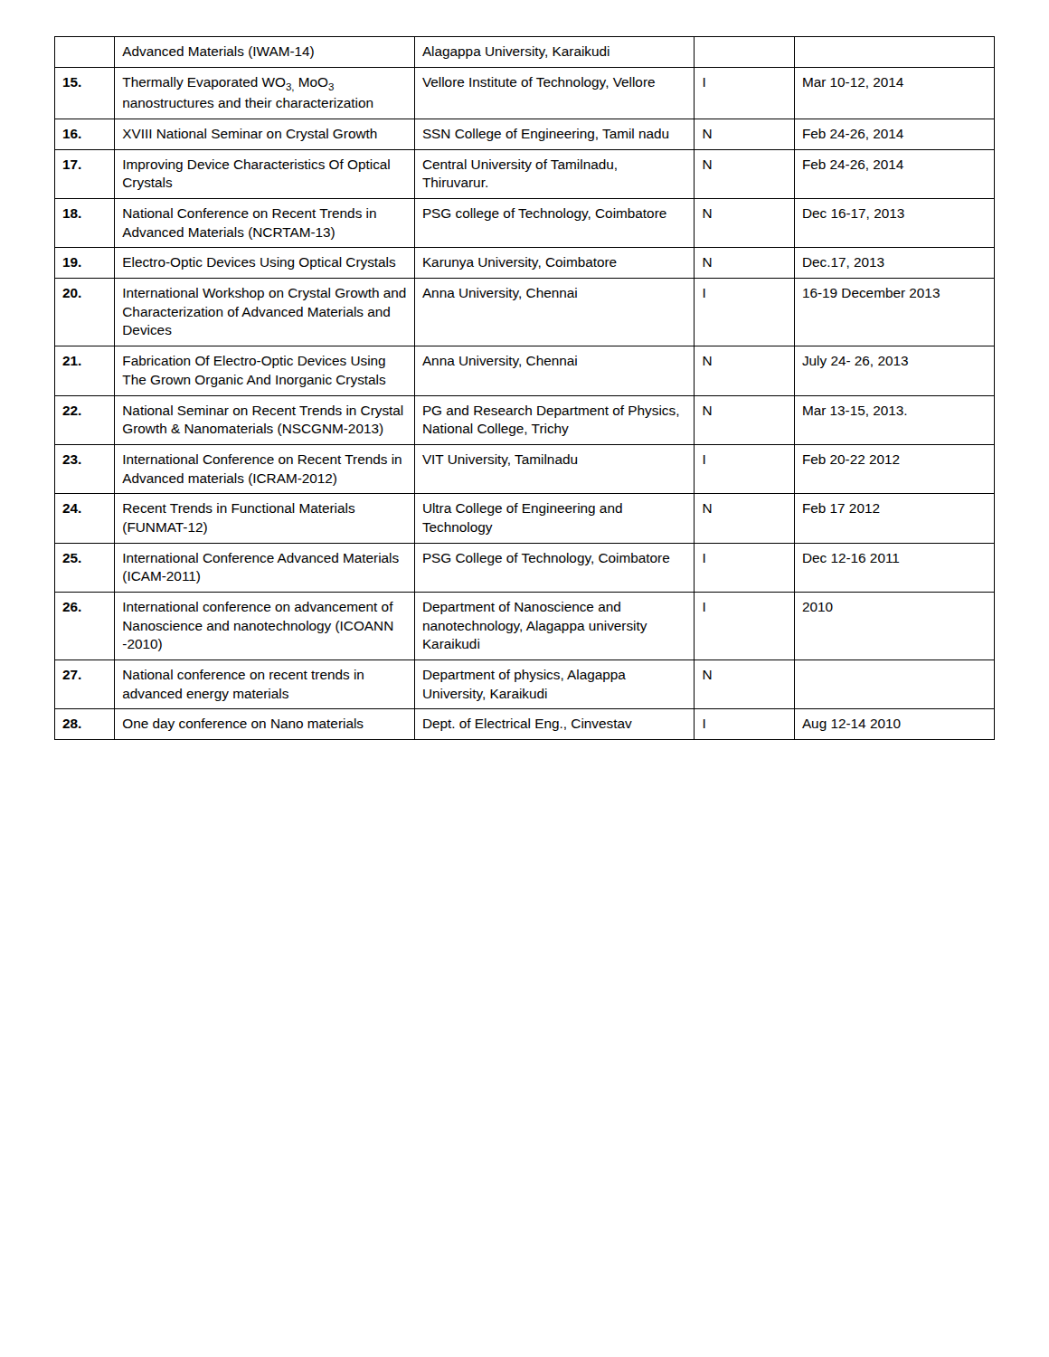| | Advanced Materials (IWAM-14) | Alagappa University, Karaikudi | | |
| 15. | Thermally Evaporated WO 3, MoO 3 nanostructures and their characterization | Vellore Institute of Technology, Vellore | I | Mar 10-12, 2014 |
| 16. | XVIII National Seminar on Crystal Growth | SSN College of Engineering, Tamil nadu | N | Feb 24-26, 2014 |
| 17. | Improving Device Characteristics Of Optical Crystals | Central University of Tamilnadu, Thiruvarur. | N | Feb 24-26, 2014 |
| 18. | National Conference on Recent Trends in Advanced Materials (NCRTAM-13) | PSG college of Technology, Coimbatore | N | Dec 16-17, 2013 |
| 19. | Electro-Optic Devices Using Optical Crystals | Karunya University, Coimbatore | N | Dec.17, 2013 |
| 20. | International Workshop on Crystal Growth and Characterization of Advanced Materials and Devices | Anna University, Chennai | I | 16-19 December 2013 |
| 21. | Fabrication Of Electro-Optic Devices Using The Grown Organic And Inorganic Crystals | Anna University, Chennai | N | July 24- 26, 2013 |
| 22. | National Seminar on Recent Trends in Crystal Growth & Nanomaterials (NSCGNM-2013) | PG and Research Department of Physics, National College, Trichy | N | Mar 13-15, 2013. |
| 23. | International Conference on Recent Trends in Advanced materials (ICRAM-2012) | VIT University, Tamilnadu | I | Feb 20-22 2012 |
| 24. | Recent Trends in Functional Materials (FUNMAT-12) | Ultra College of Engineering and Technology | N | Feb 17 2012 |
| 25. | International Conference Advanced Materials (ICAM-2011) | PSG College of Technology, Coimbatore | I | Dec 12-16 2011 |
| 26. | International conference on advancement of Nanoscience and nanotechnology (ICOANN -2010) | Department of Nanoscience and nanotechnology, Alagappa university Karaikudi | I | 2010 |
| 27. | National conference on recent trends in advanced energy materials | Department of physics, Alagappa University, Karaikudi | N | |
| 28. | One day conference on Nano materials | Dept. of Electrical Eng., Cinvestav | I | Aug 12-14 2010 |